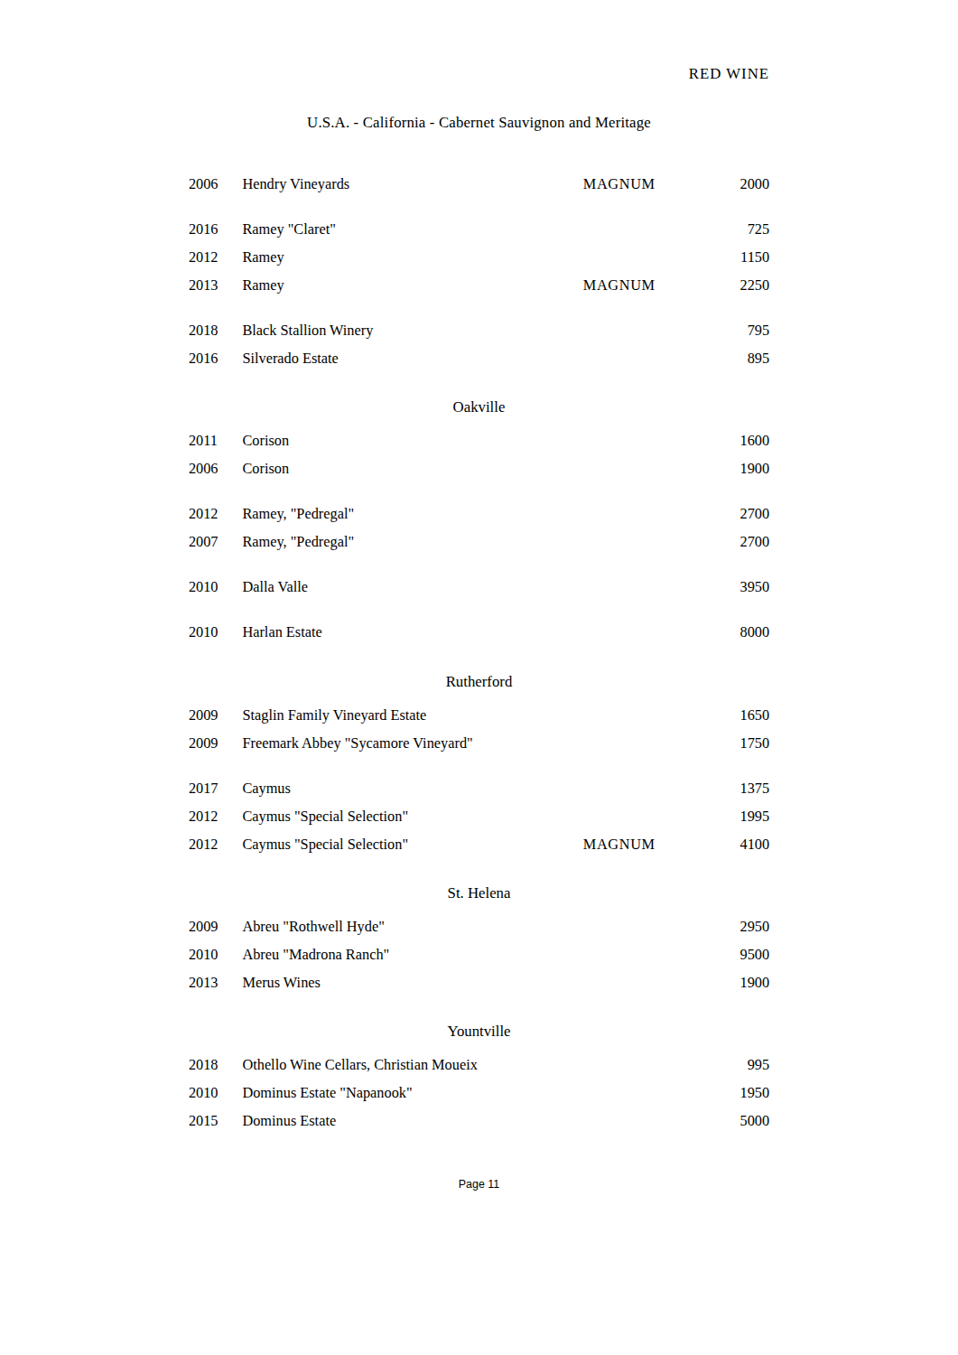RED WINE
U.S.A. - California - Cabernet Sauvignon and Meritage
| 2006 | Hendry Vineyards | MAGNUM | 2000 |
| 2016 | Ramey "Claret" | | 725 |
| 2012 | Ramey | | 1150 |
| 2013 | Ramey | MAGNUM | 2250 |
| 2018 | Black Stallion Winery | | 795 |
| 2016 | Silverado Estate | | 895 |
Oakville
| 2011 | Corison | | 1600 |
| 2006 | Corison | | 1900 |
| 2012 | Ramey, "Pedregal" | | 2700 |
| 2007 | Ramey, "Pedregal" | | 2700 |
| 2010 | Dalla Valle | | 3950 |
| 2010 | Harlan Estate | | 8000 |
Rutherford
| 2009 | Staglin Family Vineyard Estate | | 1650 |
| 2009 | Freemark Abbey "Sycamore Vineyard" | | 1750 |
| 2017 | Caymus | | 1375 |
| 2012 | Caymus "Special Selection" | | 1995 |
| 2012 | Caymus "Special Selection" | MAGNUM | 4100 |
St. Helena
| 2009 | Abreu "Rothwell Hyde" | | 2950 |
| 2010 | Abreu "Madrona Ranch" | | 9500 |
| 2013 | Merus Wines | | 1900 |
Yountville
| 2018 | Othello Wine Cellars, Christian Moueix | | 995 |
| 2010 | Dominus Estate "Napanook" | | 1950 |
| 2015 | Dominus Estate | | 5000 |
Page 11